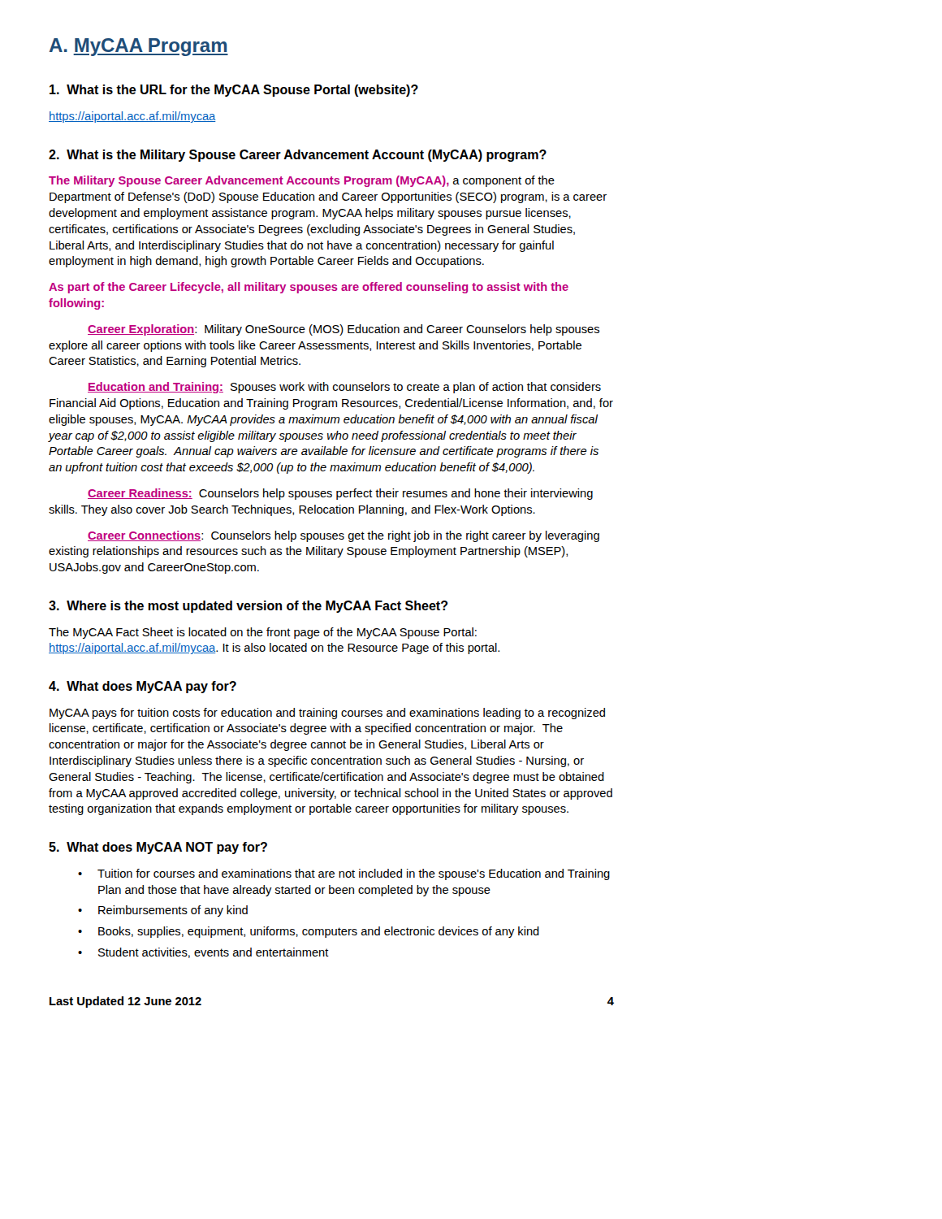A. MyCAA Program
1. What is the URL for the MyCAA Spouse Portal (website)?
https://aiportal.acc.af.mil/mycaa
2. What is the Military Spouse Career Advancement Account (MyCAA) program?
The Military Spouse Career Advancement Accounts Program (MyCAA), a component of the Department of Defense's (DoD) Spouse Education and Career Opportunities (SECO) program, is a career development and employment assistance program. MyCAA helps military spouses pursue licenses, certificates, certifications or Associate's Degrees (excluding Associate's Degrees in General Studies, Liberal Arts, and Interdisciplinary Studies that do not have a concentration) necessary for gainful employment in high demand, high growth Portable Career Fields and Occupations.
As part of the Career Lifecycle, all military spouses are offered counseling to assist with the following:
Career Exploration: Military OneSource (MOS) Education and Career Counselors help spouses explore all career options with tools like Career Assessments, Interest and Skills Inventories, Portable Career Statistics, and Earning Potential Metrics.
Education and Training: Spouses work with counselors to create a plan of action that considers Financial Aid Options, Education and Training Program Resources, Credential/License Information, and, for eligible spouses, MyCAA. MyCAA provides a maximum education benefit of $4,000 with an annual fiscal year cap of $2,000 to assist eligible military spouses who need professional credentials to meet their Portable Career goals. Annual cap waivers are available for licensure and certificate programs if there is an upfront tuition cost that exceeds $2,000 (up to the maximum education benefit of $4,000).
Career Readiness: Counselors help spouses perfect their resumes and hone their interviewing skills. They also cover Job Search Techniques, Relocation Planning, and Flex-Work Options.
Career Connections: Counselors help spouses get the right job in the right career by leveraging existing relationships and resources such as the Military Spouse Employment Partnership (MSEP), USAJobs.gov and CareerOneStop.com.
3. Where is the most updated version of the MyCAA Fact Sheet?
The MyCAA Fact Sheet is located on the front page of the MyCAA Spouse Portal: https://aiportal.acc.af.mil/mycaa. It is also located on the Resource Page of this portal.
4. What does MyCAA pay for?
MyCAA pays for tuition costs for education and training courses and examinations leading to a recognized license, certificate, certification or Associate's degree with a specified concentration or major. The concentration or major for the Associate's degree cannot be in General Studies, Liberal Arts or Interdisciplinary Studies unless there is a specific concentration such as General Studies - Nursing, or General Studies - Teaching. The license, certificate/certification and Associate's degree must be obtained from a MyCAA approved accredited college, university, or technical school in the United States or approved testing organization that expands employment or portable career opportunities for military spouses.
5. What does MyCAA NOT pay for?
Tuition for courses and examinations that are not included in the spouse's Education and Training Plan and those that have already started or been completed by the spouse
Reimbursements of any kind
Books, supplies, equipment, uniforms, computers and electronic devices of any kind
Student activities, events and entertainment
Last Updated 12 June 2012 4